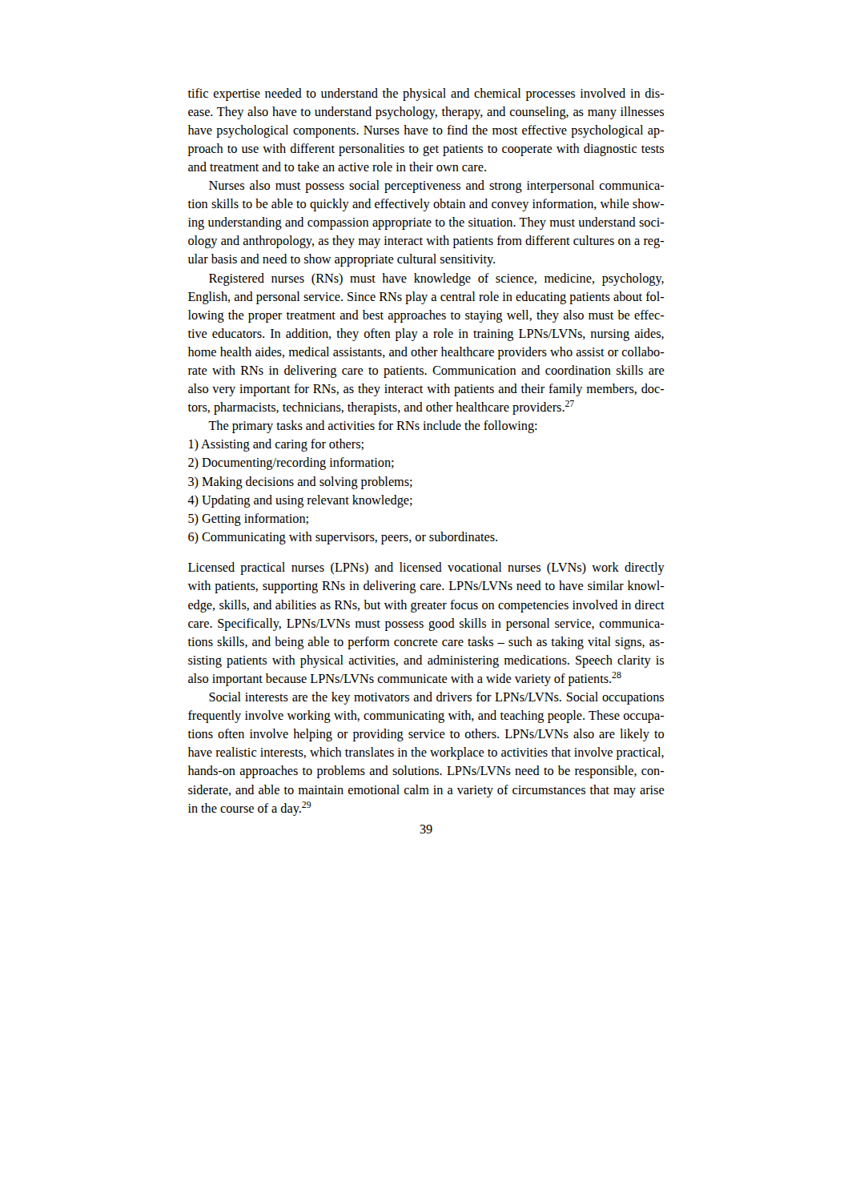tific expertise needed to understand the physical and chemical processes involved in disease. They also have to understand psychology, therapy, and counseling, as many illnesses have psychological components. Nurses have to find the most effective psychological approach to use with different personalities to get patients to cooperate with diagnostic tests and treatment and to take an active role in their own care.
Nurses also must possess social perceptiveness and strong interpersonal communication skills to be able to quickly and effectively obtain and convey information, while showing understanding and compassion appropriate to the situation. They must understand sociology and anthropology, as they may interact with patients from different cultures on a regular basis and need to show appropriate cultural sensitivity.
Registered nurses (RNs) must have knowledge of science, medicine, psychology, English, and personal service. Since RNs play a central role in educating patients about following the proper treatment and best approaches to staying well, they also must be effective educators. In addition, they often play a role in training LPNs/LVNs, nursing aides, home health aides, medical assistants, and other healthcare providers who assist or collaborate with RNs in delivering care to patients. Communication and coordination skills are also very important for RNs, as they interact with patients and their family members, doctors, pharmacists, technicians, therapists, and other healthcare providers.27
The primary tasks and activities for RNs include the following:
1) Assisting and caring for others;
2) Documenting/recording information;
3) Making decisions and solving problems;
4) Updating and using relevant knowledge;
5) Getting information;
6) Communicating with supervisors, peers, or subordinates.
Licensed practical nurses (LPNs) and licensed vocational nurses (LVNs) work directly with patients, supporting RNs in delivering care. LPNs/LVNs need to have similar knowledge, skills, and abilities as RNs, but with greater focus on competencies involved in direct care. Specifically, LPNs/LVNs must possess good skills in personal service, communications skills, and being able to perform concrete care tasks – such as taking vital signs, assisting patients with physical activities, and administering medications. Speech clarity is also important because LPNs/LVNs communicate with a wide variety of patients.28
Social interests are the key motivators and drivers for LPNs/LVNs. Social occupations frequently involve working with, communicating with, and teaching people. These occupations often involve helping or providing service to others. LPNs/LVNs also are likely to have realistic interests, which translates in the workplace to activities that involve practical, hands-on approaches to problems and solutions. LPNs/LVNs need to be responsible, considerate, and able to maintain emotional calm in a variety of circumstances that may arise in the course of a day.29
39